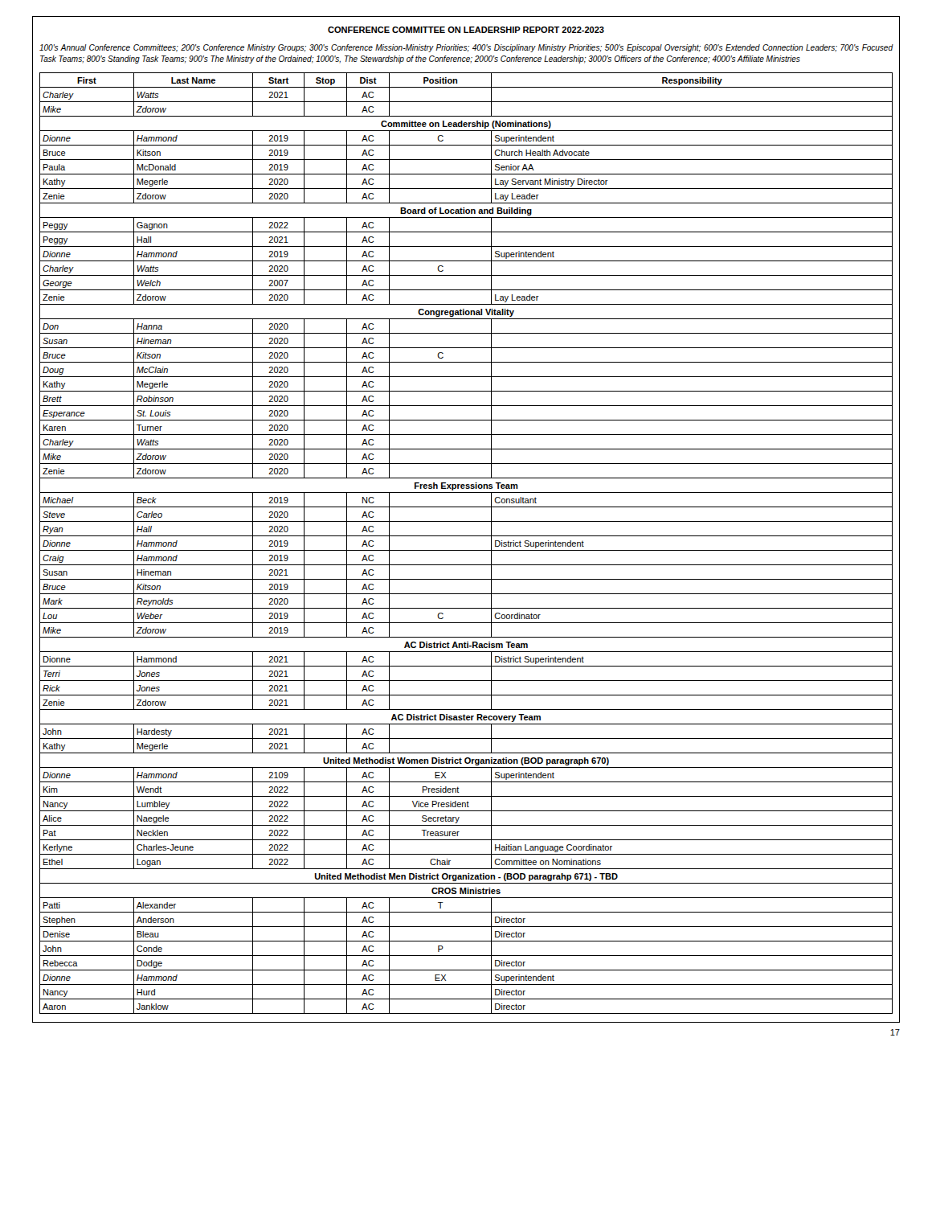CONFERENCE COMMITTEE ON LEADERSHIP REPORT 2022-2023
100's Annual Conference Committees; 200's Conference Ministry Groups; 300's Conference Mission-Ministry Priorities; 400's Disciplinary Ministry Priorities; 500's Episcopal Oversight; 600's Extended Connection Leaders; 700's Focused Task Teams; 800's Standing Task Teams; 900's The Ministry of the Ordained; 1000's, The Stewardship of the Conference; 2000's Conference Leadership; 3000's Officers of the Conference; 4000's Affiliate Ministries
| First | Last Name | Start | Stop | Dist | Position | Responsibility |
| --- | --- | --- | --- | --- | --- | --- |
| Charley | Watts | 2021 | | AC | | |
| Mike | Zdorow | | | AC | | |
| Committee on Leadership (Nominations) |
| Dionne | Hammond | 2019 | | AC | C | Superintendent |
| Bruce | Kitson | 2019 | | AC | | Church Health Advocate |
| Paula | McDonald | 2019 | | AC | | Senior AA |
| Kathy | Megerle | 2020 | | AC | | Lay Servant Ministry Director |
| Zenie | Zdorow | 2020 | | AC | | Lay Leader |
| Board of Location and Building |
| Peggy | Gagnon | 2022 | | AC | | |
| Peggy | Hall | 2021 | | AC | | |
| Dionne | Hammond | 2019 | | AC | | Superintendent |
| Charley | Watts | 2020 | | AC | C | |
| George | Welch | 2007 | | AC | | |
| Zenie | Zdorow | 2020 | | AC | | Lay Leader |
| Congregational Vitality |
| Don | Hanna | 2020 | | AC | | |
| Susan | Hineman | 2020 | | AC | | |
| Bruce | Kitson | 2020 | | AC | C | |
| Doug | McClain | 2020 | | AC | | |
| Kathy | Megerle | 2020 | | AC | | |
| Brett | Robinson | 2020 | | AC | | |
| Esperance | St. Louis | 2020 | | AC | | |
| Karen | Turner | 2020 | | AC | | |
| Charley | Watts | 2020 | | AC | | |
| Mike | Zdorow | 2020 | | AC | | |
| Zenie | Zdorow | 2020 | | AC | | |
| Fresh Expressions Team |
| Michael | Beck | 2019 | | NC | | Consultant |
| Steve | Carleo | 2020 | | AC | | |
| Ryan | Hall | 2020 | | AC | | |
| Dionne | Hammond | 2019 | | AC | | District Superintendent |
| Craig | Hammond | 2019 | | AC | | |
| Susan | Hineman | 2021 | | AC | | |
| Bruce | Kitson | 2019 | | AC | | |
| Mark | Reynolds | 2020 | | AC | | |
| Lou | Weber | 2019 | | AC | C | Coordinator |
| Mike | Zdorow | 2019 | | AC | | |
| AC District Anti-Racism Team |
| Dionne | Hammond | 2021 | | AC | | District Superintendent |
| Terri | Jones | 2021 | | AC | | |
| Rick | Jones | 2021 | | AC | | |
| Zenie | Zdorow | 2021 | | AC | | |
| AC District Disaster Recovery Team |
| John | Hardesty | 2021 | | AC | | |
| Kathy | Megerle | 2021 | | AC | | |
| United Methodist Women District Organization (BOD paragraph 670) |
| Dionne | Hammond | 2109 | | AC | EX | Superintendent |
| Kim | Wendt | 2022 | | AC | President | |
| Nancy | Lumbley | 2022 | | AC | Vice President | |
| Alice | Naegele | 2022 | | AC | Secretary | |
| Pat | Necklen | 2022 | | AC | Treasurer | |
| Kerlyne | Charles-Jeune | 2022 | | AC | | Haitian Language Coordinator |
| Ethel | Logan | 2022 | | AC | Chair | Committee on Nominations |
| United Methodist Men District Organization - (BOD paragrahp 671) - TBD |
| CROS Ministries |
| Patti | Alexander | | | AC | T | |
| Stephen | Anderson | | | AC | | Director |
| Denise | Bleau | | | AC | | Director |
| John | Conde | | | AC | P | |
| Rebecca | Dodge | | | AC | | Director |
| Dionne | Hammond | | | AC | EX | Superintendent |
| Nancy | Hurd | | | AC | | Director |
| Aaron | Janklow | | | AC | | Director |
17